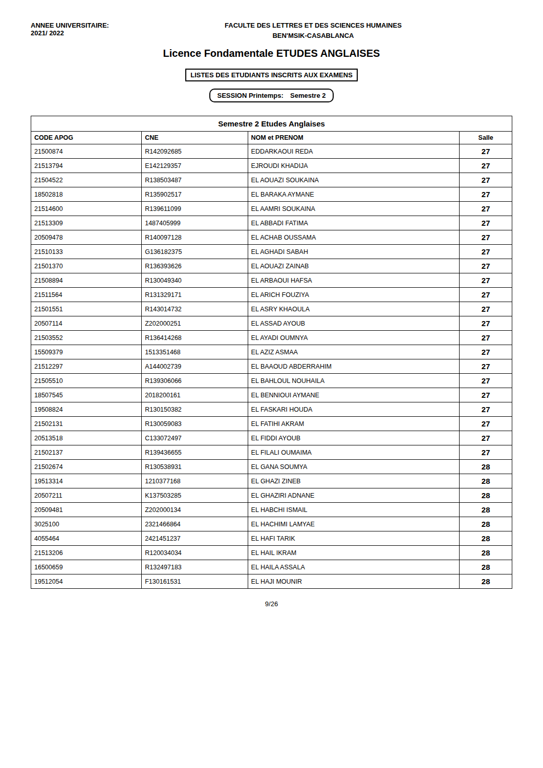ANNEE UNIVERSITAIRE:
2021/ 2022
FACULTE DES LETTRES ET DES SCIENCES HUMAINES
BEN'MSIK-CASABLANCA
Licence Fondamentale ETUDES ANGLAISES
LISTES DES ETUDIANTS INSCRITS AUX EXAMENS
SESSION Printemps: Semestre 2
Semestre 2 Etudes Anglaises
| CODE APOG | CNE | NOM et PRENOM | Salle |
| --- | --- | --- | --- |
| 21500874 | R142092685 | EDDARKAOUI REDA | 27 |
| 21513794 | E142129357 | EJROUDI KHADIJA | 27 |
| 21504522 | R138503487 | EL AOUAZI SOUKAINA | 27 |
| 18502818 | R135902517 | EL BARAKA AYMANE | 27 |
| 21514600 | R139611099 | EL AAMRI SOUKAINA | 27 |
| 21513309 | 1487405999 | EL ABBADI FATIMA | 27 |
| 20509478 | R140097128 | EL ACHAB OUSSAMA | 27 |
| 21510133 | G136182375 | EL AGHADI SABAH | 27 |
| 21501370 | R136393626 | EL AOUAZI ZAINAB | 27 |
| 21508894 | R130049340 | EL ARBAOUI HAFSA | 27 |
| 21511564 | R131329171 | EL ARICH FOUZIYA | 27 |
| 21501551 | R143014732 | EL ASRY KHAOULA | 27 |
| 20507114 | Z202000251 | EL ASSAD AYOUB | 27 |
| 21503552 | R136414268 | EL AYADI OUMNYA | 27 |
| 15509379 | 1513351468 | EL AZIZ ASMAA | 27 |
| 21512297 | A144002739 | EL BAAOUD ABDERRAHIM | 27 |
| 21505510 | R139306066 | EL BAHLOUL NOUHAILA | 27 |
| 18507545 | 2018200161 | EL BENNIOUI AYMANE | 27 |
| 19508824 | R130150382 | EL FASKARI HOUDA | 27 |
| 21502131 | R130059083 | EL FATIHI AKRAM | 27 |
| 20513518 | C133072497 | EL FIDDI AYOUB | 27 |
| 21502137 | R139436655 | EL FILALI OUMAIMA | 27 |
| 21502674 | R130538931 | EL GANA SOUMYA | 28 |
| 19513314 | 1210377168 | EL GHAZI ZINEB | 28 |
| 20507211 | K137503285 | EL GHAZIRI ADNANE | 28 |
| 20509481 | Z202000134 | EL HABCHI ISMAIL | 28 |
| 3025100 | 2321466864 | EL HACHIMI LAMYAE | 28 |
| 4055464 | 2421451237 | EL HAFI TARIK | 28 |
| 21513206 | R120034034 | EL HAIL IKRAM | 28 |
| 16500659 | R132497183 | EL HAILA ASSALA | 28 |
| 19512054 | F130161531 | EL HAJI MOUNIR | 28 |
9/26